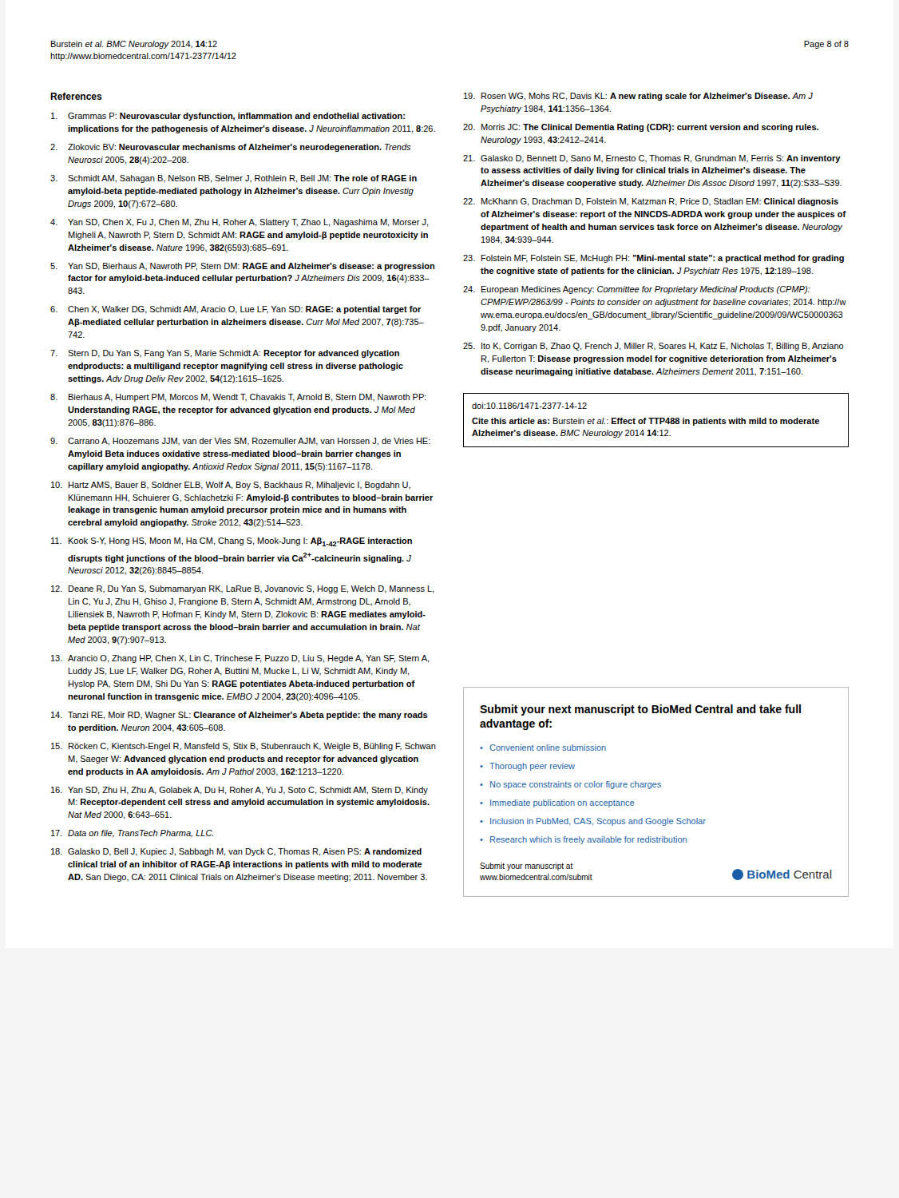Burstein et al. BMC Neurology 2014, 14:12
http://www.biomedcentral.com/1471-2377/14/12
Page 8 of 8
References
Grammas P: Neurovascular dysfunction, inflammation and endothelial activation: implications for the pathogenesis of Alzheimer's disease. J Neuroinflammation 2011, 8:26.
Zlokovic BV: Neurovascular mechanisms of Alzheimer's neurodegeneration. Trends Neurosci 2005, 28(4):202–208.
Schmidt AM, Sahagan B, Nelson RB, Selmer J, Rothlein R, Bell JM: The role of RAGE in amyloid-beta peptide-mediated pathology in Alzheimer's disease. Curr Opin Investig Drugs 2009, 10(7):672–680.
Yan SD, Chen X, Fu J, Chen M, Zhu H, Roher A, Slattery T, Zhao L, Nagashima M, Morser J, Migheli A, Nawroth P, Stern D, Schmidt AM: RAGE and amyloid-β peptide neurotoxicity in Alzheimer's disease. Nature 1996, 382(6593):685–691.
Yan SD, Bierhaus A, Nawroth PP, Stern DM: RAGE and Alzheimer's disease: a progression factor for amyloid-beta-induced cellular perturbation? J Alzheimers Dis 2009, 16(4):833–843.
Chen X, Walker DG, Schmidt AM, Aracio O, Lue LF, Yan SD: RAGE: a potential target for Aβ-mediated cellular perturbation in alzheimers disease. Curr Mol Med 2007, 7(8):735–742.
Stern D, Du Yan S, Fang Yan S, Marie Schmidt A: Receptor for advanced glycation endproducts: a multiligand receptor magnifying cell stress in diverse pathologic settings. Adv Drug Deliv Rev 2002, 54(12):1615–1625.
Bierhaus A, Humpert PM, Morcos M, Wendt T, Chavakis T, Arnold B, Stern DM, Nawroth PP: Understanding RAGE, the receptor for advanced glycation end products. J Mol Med 2005, 83(11):876–886.
Carrano A, Hoozemans JJM, van der Vies SM, Rozemuller AJM, van Horssen J, de Vries HE: Amyloid Beta induces oxidative stress-mediated blood–brain barrier changes in capillary amyloid angiopathy. Antioxid Redox Signal 2011, 15(5):1167–1178.
Hartz AMS, Bauer B, Soldner ELB, Wolf A, Boy S, Backhaus R, Mihaljevic I, Bogdahn U, Klünemann HH, Schuierer G, Schlachetzki F: Amyloid-β contributes to blood–brain barrier leakage in transgenic human amyloid precursor protein mice and in humans with cerebral amyloid angiopathy. Stroke 2012, 43(2):514–523.
Kook S-Y, Hong HS, Moon M, Ha CM, Chang S, Mook-Jung I: Aβ1-42-RAGE interaction disrupts tight junctions of the blood–brain barrier via Ca2+-calcineurin signaling. J Neurosci 2012, 32(26):8845–8854.
Deane R, Du Yan S, Submamaryan RK, LaRue B, Jovanovic S, Hogg E, Welch D, Manness L, Lin C, Yu J, Zhu H, Ghiso J, Frangione B, Stern A, Schmidt AM, Armstrong DL, Arnold B, Liliensiek B, Nawroth P, Hofman F, Kindy M, Stern D, Zlokovic B: RAGE mediates amyloid-beta peptide transport across the blood–brain barrier and accumulation in brain. Nat Med 2003, 9(7):907–913.
Arancio O, Zhang HP, Chen X, Lin C, Trinchese F, Puzzo D, Liu S, Hegde A, Yan SF, Stern A, Luddy JS, Lue LF, Walker DG, Roher A, Buttini M, Mucke L, Li W, Schmidt AM, Kindy M, Hyslop PA, Stern DM, Shi Du Yan S: RAGE potentiates Abeta-induced perturbation of neuronal function in transgenic mice. EMBO J 2004, 23(20):4096–4105.
Tanzi RE, Moir RD, Wagner SL: Clearance of Alzheimer's Abeta peptide: the many roads to perdition. Neuron 2004, 43:605–608.
Röcken C, Kientsch-Engel R, Mansfeld S, Stix B, Stubenrauch K, Weigle B, Bühling F, Schwan M, Saeger W: Advanced glycation end products and receptor for advanced glycation end products in AA amyloidosis. Am J Pathol 2003, 162:1213–1220.
Yan SD, Zhu H, Zhu A, Golabek A, Du H, Roher A, Yu J, Soto C, Schmidt AM, Stern D, Kindy M: Receptor-dependent cell stress and amyloid accumulation in systemic amyloidosis. Nat Med 2000, 6:643–651.
Data on file, TransTech Pharma, LLC.
Galasko D, Bell J, Kupiec J, Sabbagh M, van Dyck C, Thomas R, Aisen PS: A randomized clinical trial of an inhibitor of RAGE-Aβ interactions in patients with mild to moderate AD. San Diego, CA: 2011 Clinical Trials on Alzheimer's Disease meeting; 2011. November 3.
Rosen WG, Mohs RC, Davis KL: A new rating scale for Alzheimer's Disease. Am J Psychiatry 1984, 141:1356–1364.
Morris JC: The Clinical Dementia Rating (CDR): current version and scoring rules. Neurology 1993, 43:2412–2414.
Galasko D, Bennett D, Sano M, Ernesto C, Thomas R, Grundman M, Ferris S: An inventory to assess activities of daily living for clinical trials in Alzheimer's disease. The Alzheimer's disease cooperative study. Alzheimer Dis Assoc Disord 1997, 11(2):S33–S39.
McKhann G, Drachman D, Folstein M, Katzman R, Price D, Stadlan EM: Clinical diagnosis of Alzheimer's disease: report of the NINCDS-ADRDA work group under the auspices of department of health and human services task force on Alzheimer's disease. Neurology 1984, 34:939–944.
Folstein MF, Folstein SE, McHugh PH: "Mini-mental state": a practical method for grading the cognitive state of patients for the clinician. J Psychiatr Res 1975, 12:189–198.
European Medicines Agency: Committee for Proprietary Medicinal Products (CPMP): CPMP/EWP/2863/99 - Points to consider on adjustment for baseline covariates; 2014. http://www.ema.europa.eu/docs/en_GB/document_library/Scientific_guideline/2009/09/WC500003639.pdf, January 2014.
Ito K, Corrigan B, Zhao Q, French J, Miller R, Soares H, Katz E, Nicholas T, Billing B, Anziano R, Fullerton T: Disease progression model for cognitive deterioration from Alzheimer's disease neurimagaing initiative database. Alzheimers Dement 2011, 7:151–160.
doi:10.1186/1471-2377-14-12
Cite this article as: Burstein et al.: Effect of TTP488 in patients with mild to moderate Alzheimer's disease. BMC Neurology 2014 14:12.
Submit your next manuscript to BioMed Central and take full advantage of:
Convenient online submission
Thorough peer review
No space constraints or color figure charges
Immediate publication on acceptance
Inclusion in PubMed, CAS, Scopus and Google Scholar
Research which is freely available for redistribution
Submit your manuscript at
www.biomedcentral.com/submit
Bio Med Central